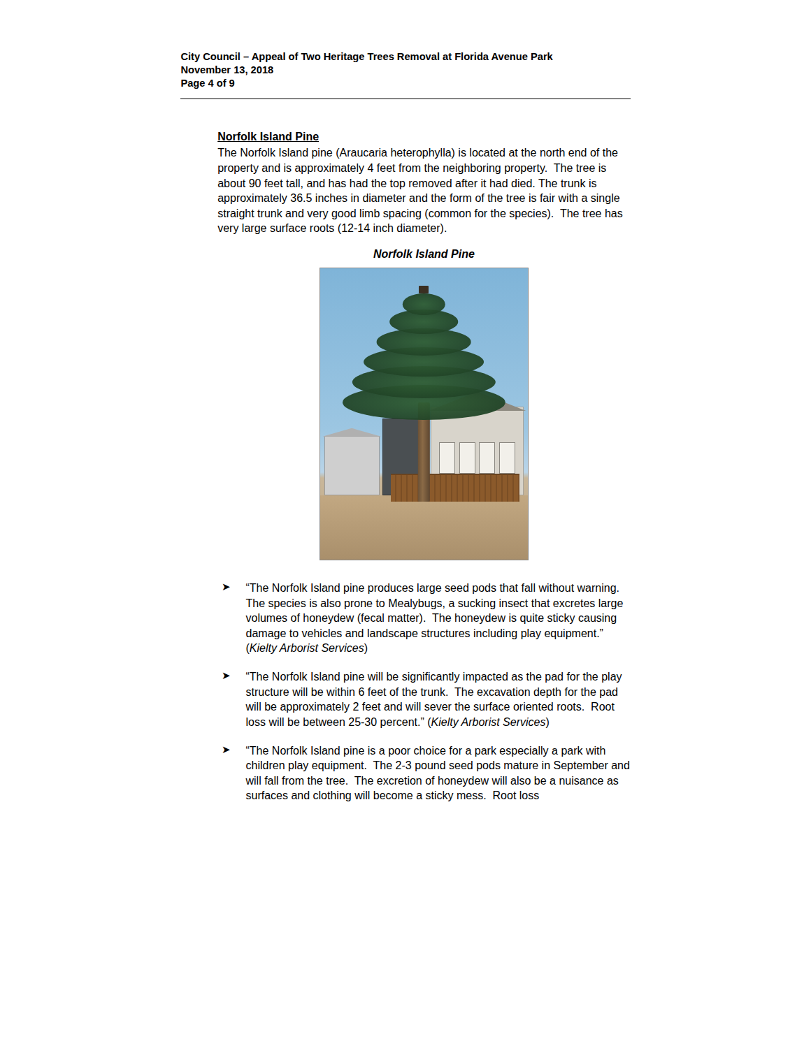City Council – Appeal of Two Heritage Trees Removal at Florida Avenue Park
November 13, 2018
Page 4 of 9
Norfolk Island Pine
The Norfolk Island pine (Araucaria heterophylla) is located at the north end of the property and is approximately 4 feet from the neighboring property. The tree is about 90 feet tall, and has had the top removed after it had died. The trunk is approximately 36.5 inches in diameter and the form of the tree is fair with a single straight trunk and very good limb spacing (common for the species). The tree has very large surface roots (12-14 inch diameter).
Norfolk Island Pine
“The Norfolk Island pine produces large seed pods that fall without warning. The species is also prone to Mealybugs, a sucking insect that excretes large volumes of honeydew (fecal matter). The honeydew is quite sticky causing damage to vehicles and landscape structures including play equipment.” (Kielty Arborist Services)
“The Norfolk Island pine will be significantly impacted as the pad for the play structure will be within 6 feet of the trunk. The excavation depth for the pad will be approximately 2 feet and will sever the surface oriented roots. Root loss will be between 25-30 percent.” (Kielty Arborist Services)
“The Norfolk Island pine is a poor choice for a park especially a park with children play equipment. The 2-3 pound seed pods mature in September and will fall from the tree. The excretion of honeydew will also be a nuisance as surfaces and clothing will become a sticky mess. Root loss